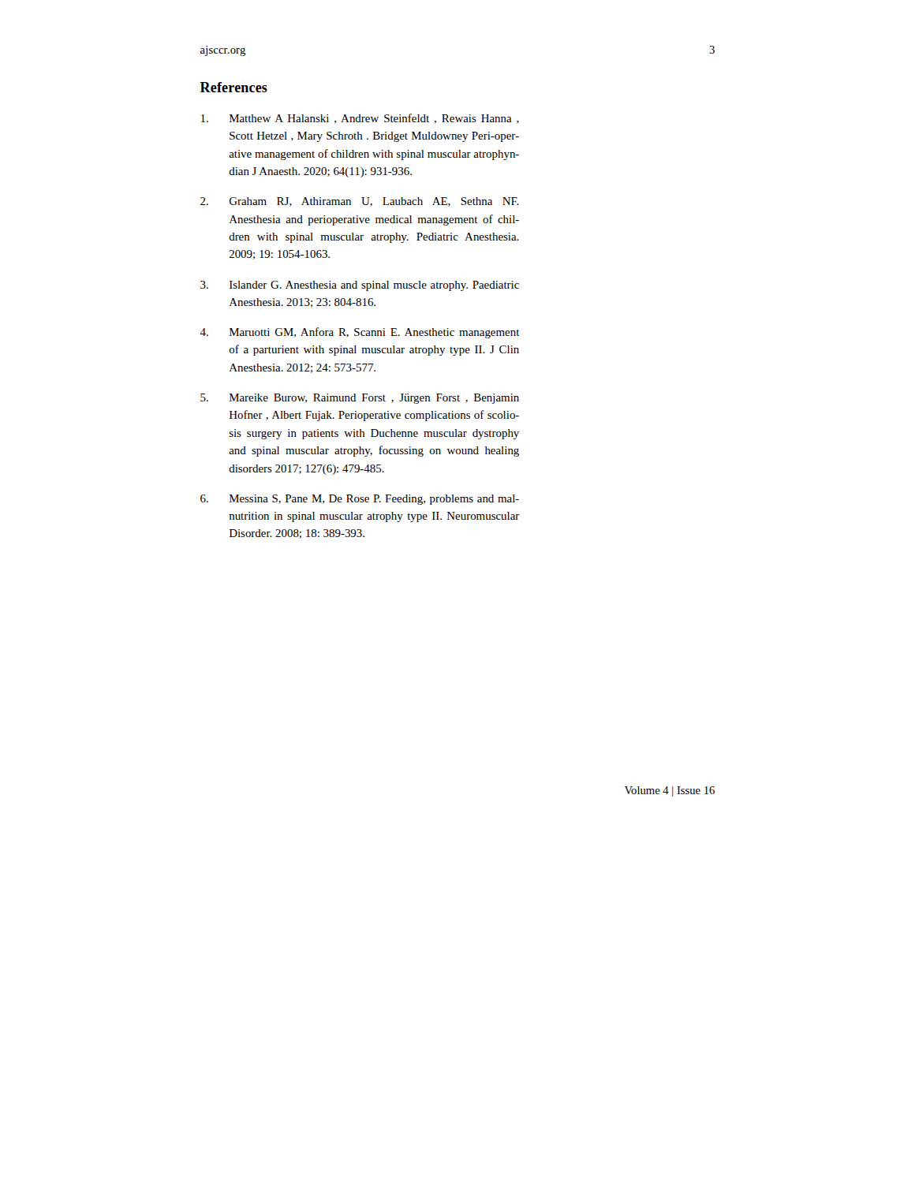ajsccr.org 3
References
Matthew A Halanski , Andrew Steinfeldt , Rewais Hanna , Scott Hetzel , Mary Schroth . Bridget Muldowney Peri-operative management of children with spinal muscular atrophyndian J Anaesth. 2020; 64(11): 931-936.
Graham RJ, Athiraman U, Laubach AE, Sethna NF. Anesthesia and perioperative medical management of children with spinal muscular atrophy. Pediatric Anesthesia. 2009; 19: 1054-1063.
Islander G. Anesthesia and spinal muscle atrophy. Paediatric Anesthesia. 2013; 23: 804-816.
Maruotti GM, Anfora R, Scanni E. Anesthetic management of a parturient with spinal muscular atrophy type II. J Clin Anesthesia. 2012; 24: 573-577.
Mareike Burow, Raimund Forst , Jürgen Forst , Benjamin Hofner , Albert Fujak. Perioperative complications of scoliosis surgery in patients with Duchenne muscular dystrophy and spinal muscular atrophy, focussing on wound healing disorders 2017; 127(6): 479-485.
Messina S, Pane M, De Rose P. Feeding, problems and malnutrition in spinal muscular atrophy type II. Neuromuscular Disorder. 2008; 18: 389-393.
Volume 4 | Issue 16